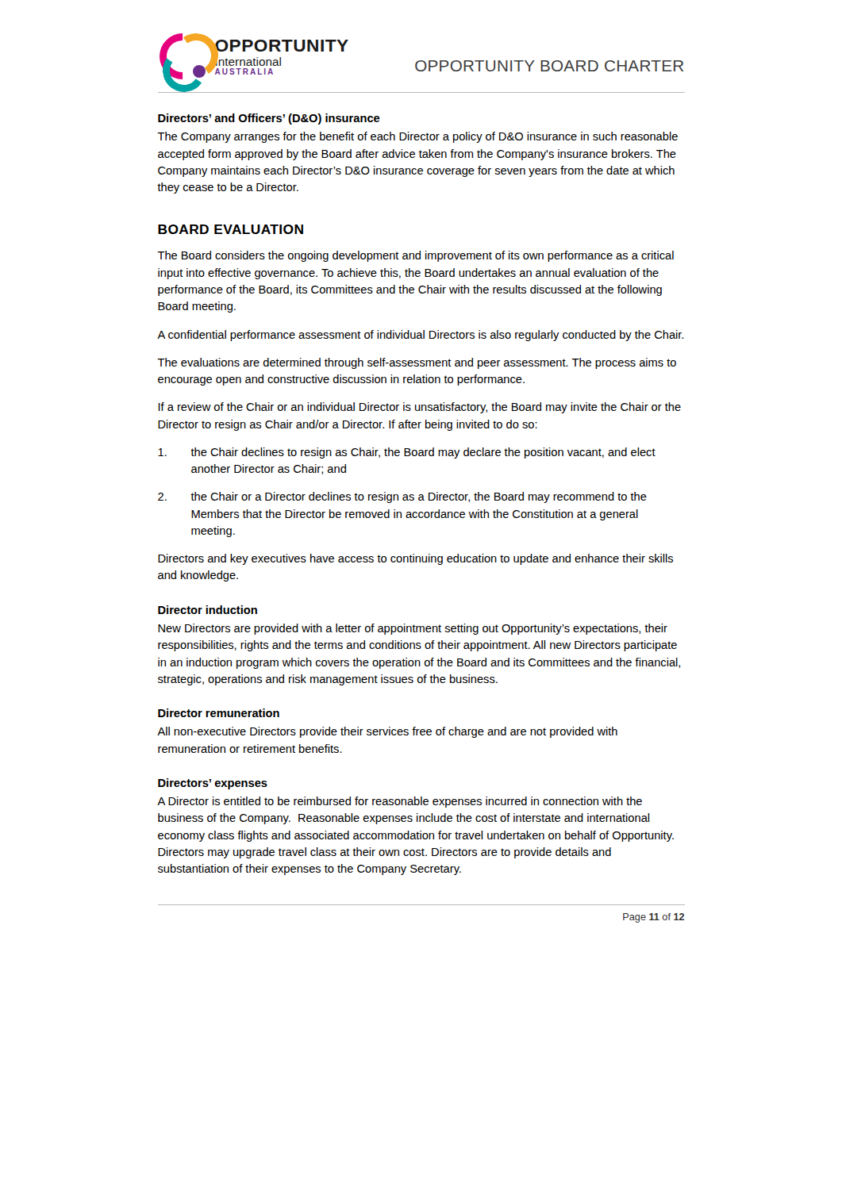OPPORTUNITY
International
AUSTRALIA
OPPORTUNITY BOARD CHARTER
Directors’ and Officers’ (D&O) insurance
The Company arranges for the benefit of each Director a policy of D&O insurance in such reasonable accepted form approved by the Board after advice taken from the Company's insurance brokers. The Company maintains each Director’s D&O insurance coverage for seven years from the date at which they cease to be a Director.
BOARD EVALUATION
The Board considers the ongoing development and improvement of its own performance as a critical input into effective governance. To achieve this, the Board undertakes an annual evaluation of the performance of the Board, its Committees and the Chair with the results discussed at the following Board meeting.
A confidential performance assessment of individual Directors is also regularly conducted by the Chair.
The evaluations are determined through self-assessment and peer assessment. The process aims to encourage open and constructive discussion in relation to performance.
If a review of the Chair or an individual Director is unsatisfactory, the Board may invite the Chair or the Director to resign as Chair and/or a Director. If after being invited to do so:
the Chair declines to resign as Chair, the Board may declare the position vacant, and elect another Director as Chair; and
the Chair or a Director declines to resign as a Director, the Board may recommend to the Members that the Director be removed in accordance with the Constitution at a general meeting.
Directors and key executives have access to continuing education to update and enhance their skills and knowledge.
Director induction
New Directors are provided with a letter of appointment setting out Opportunity’s expectations, their responsibilities, rights and the terms and conditions of their appointment. All new Directors participate in an induction program which covers the operation of the Board and its Committees and the financial, strategic, operations and risk management issues of the business.
Director remuneration
All non-executive Directors provide their services free of charge and are not provided with remuneration or retirement benefits.
Directors’ expenses
A Director is entitled to be reimbursed for reasonable expenses incurred in connection with the business of the Company. Reasonable expenses include the cost of interstate and international economy class flights and associated accommodation for travel undertaken on behalf of Opportunity. Directors may upgrade travel class at their own cost. Directors are to provide details and substantiation of their expenses to the Company Secretary.
Page 11 of 12